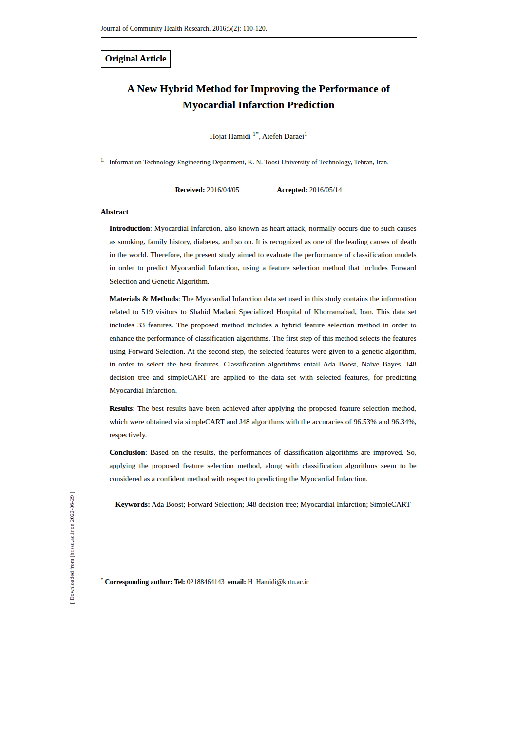Journal of Community Health Research. 2016;5(2): 110-120.
Original Article
A New Hybrid Method for Improving the Performance of
Myocardial Infarction Prediction
Hojat Hamidi 1*, Atefeh Daraei1
1. Information Technology Engineering Department, K. N. Toosi University of Technology, Tehran, Iran.
Received: 2016/04/05 Accepted: 2016/05/14
Abstract
Introduction: Myocardial Infarction, also known as heart attack, normally occurs due to such causes as smoking, family history, diabetes, and so on. It is recognized as one of the leading causes of death in the world. Therefore, the present study aimed to evaluate the performance of classification models in order to predict Myocardial Infarction, using a feature selection method that includes Forward Selection and Genetic Algorithm.
Materials & Methods: The Myocardial Infarction data set used in this study contains the information related to 519 visitors to Shahid Madani Specialized Hospital of Khorramabad, Iran. This data set includes 33 features. The proposed method includes a hybrid feature selection method in order to enhance the performance of classification algorithms. The first step of this method selects the features using Forward Selection. At the second step, the selected features were given to a genetic algorithm, in order to select the best features. Classification algorithms entail Ada Boost, Naïve Bayes, J48 decision tree and simpleCART are applied to the data set with selected features, for predicting Myocardial Infarction.
Results: The best results have been achieved after applying the proposed feature selection method, which were obtained via simpleCART and J48 algorithms with the accuracies of 96.53% and 96.34%, respectively.
Conclusion: Based on the results, the performances of classification algorithms are improved. So, applying the proposed feature selection method, along with classification algorithms seem to be considered as a confident method with respect to predicting the Myocardial Infarction.
Keywords: Ada Boost; Forward Selection; J48 decision tree; Myocardial Infarction; SimpleCART
* Corresponding author: Tel: 02188464143 email: H_Hamidi@kntu.ac.ir
[ Downloaded from jhr.ssu.ac.ir on 2022-06-29 ]